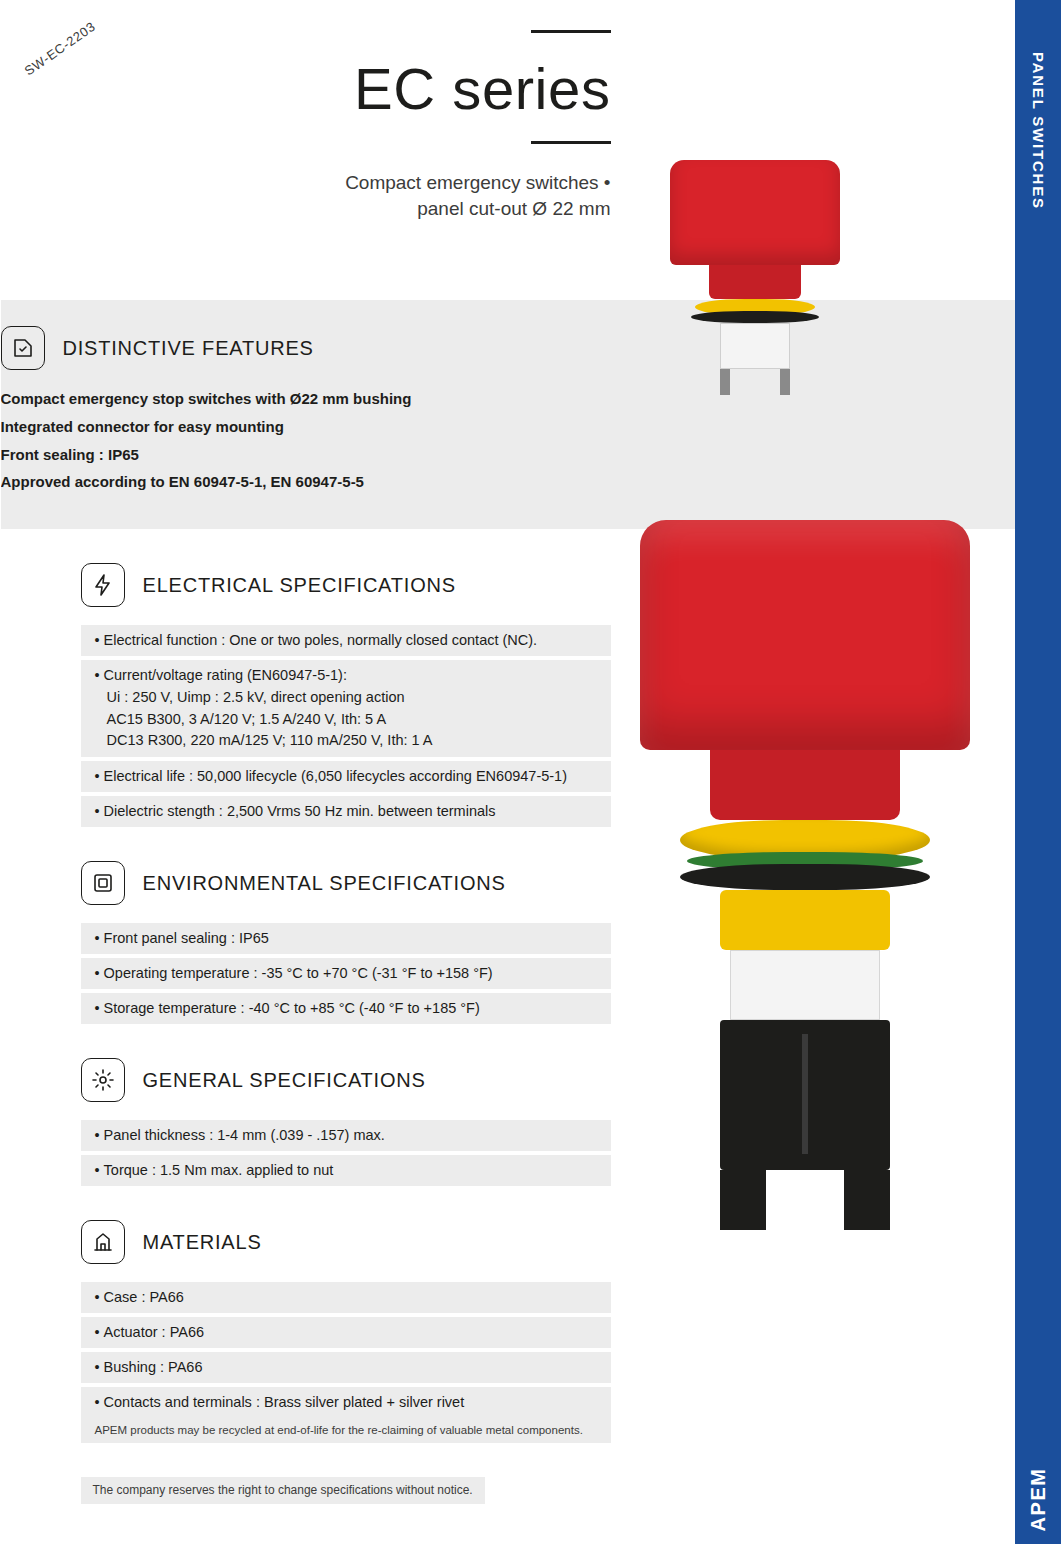PANEL SWITCHES
APEM
SW-EC-2203
EC series
Compact emergency switches •
panel cut-out Ø 22 mm
Distinctive features
Compact emergency stop switches with Ø22 mm bushing
Integrated connector for easy mounting
Front sealing : IP65
Approved according to EN 60947-5-1, EN 60947-5-5
Electrical specifications
•Electrical function : One or two poles, normally closed contact (NC).
•Current/voltage rating (EN60947-5-1):
Ui : 250 V, Uimp : 2.5 kV, direct opening action
AC15 B300, 3 A/120 V; 1.5 A/240 V, Ith: 5 A
DC13 R300, 220 mA/125 V; 110 mA/250 V, Ith: 1 A
•Electrical life : 50,000 lifecycle (6,050 lifecycles according EN60947-5-1)
•Dielectric stength : 2,500 Vrms 50 Hz min. between terminals
Environmental specifications
•Front panel sealing : IP65
•Operating temperature : -35 °C to +70 °C (-31 °F to +158 °F)
•Storage temperature : -40 °C to +85 °C (-40 °F to +185 °F)
General specifications
•Panel thickness : 1-4 mm (.039 - .157) max.
•Torque : 1.5 Nm max. applied to nut
Materials
•Case : PA66
•Actuator : PA66
•Bushing : PA66
•Contacts and terminals : Brass silver plated + silver rivet
APEM products may be recycled at end-of-life for the re-claiming of valuable metal components.
The company reserves the right to change specifications without notice.